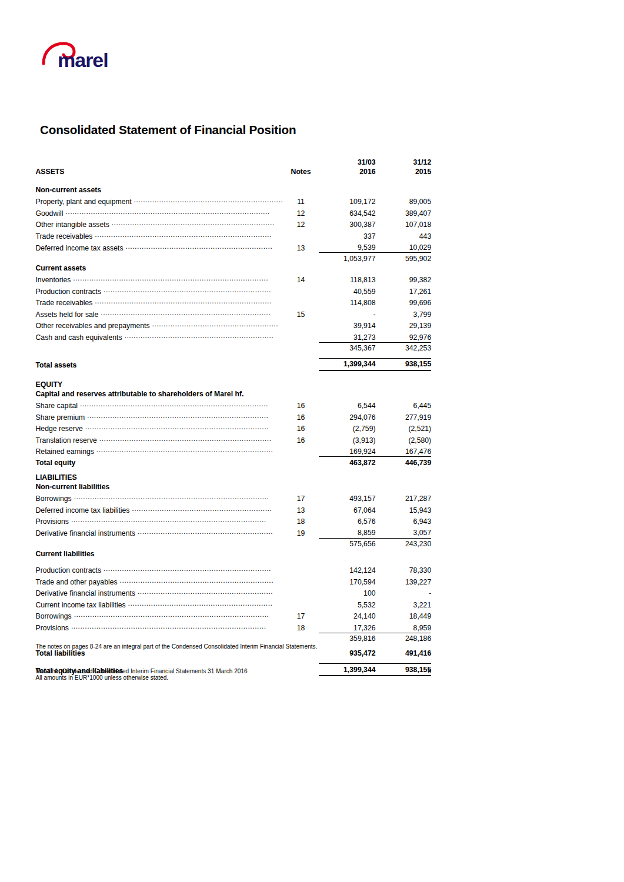marel
Consolidated Statement of Financial Position
| | | 31/03 | 31/12 |
| ASSETS | Notes | 2016 | 2015 |
| Non-current assets | | | |
| Property, plant and equipment ................................................................. | 11 | 109,172 | 89,005 |
| Goodwill ......................................................................................... | 12 | 634,542 | 389,407 |
| Other intangible assets ....................................................................... | 12 | 300,387 | 107,018 |
| Trade receivables ............................................................................. | | 337 | 443 |
| Deferred income tax assets ................................................................ | 13 | 9,539 | 10,029 |
| | | 1,053,977 | 595,902 |
| Current assets | | | |
| Inventories ..................................................................................... | 14 | 118,813 | 99,382 |
| Production contracts ......................................................................... | | 40,559 | 17,261 |
| Trade receivables ............................................................................. | | 114,808 | 99,696 |
| Assets held for sale .......................................................................... | 15 | - | 3,799 |
| Other receivables and prepayments ....................................................... | | 39,914 | 29,139 |
| Cash and cash equivalents ................................................................. | | 31,273 | 92,976 |
| | | 345,367 | 342,253 |
| Total assets | | 1,399,344 | 938,155 |
| EQUITY | | | |
| Capital and reserves attributable to shareholders of Marel hf. | | | |
| Share capital .................................................................................. | 16 | 6,544 | 6,445 |
| Share premium ............................................................................... | 16 | 294,076 | 277,919 |
| Hedge reserve ................................................................................ | 16 | (2,759) | (2,521) |
| Translation reserve ........................................................................... | 16 | (3,913) | (2,580) |
| Retained earnings ............................................................................. | | 169,924 | 167,476 |
| Total equity | | 463,872 | 446,739 |
| LIABILITIES | | | |
| Non-current liabilities | | | |
| Borrowings ..................................................................................... | 17 | 493,157 | 217,287 |
| Deferred income tax liabilities ............................................................. | 13 | 67,064 | 15,943 |
| Provisions ..................................................................................... | 18 | 6,576 | 6,943 |
| Derivative financial instruments ........................................................... | 19 | 8,859 | 3,057 |
| | | 575,656 | 243,230 |
| Current liabilities | | | |
| Production contracts ......................................................................... | | 142,124 | 78,330 |
| Trade and other payables ................................................................... | | 170,594 | 139,227 |
| Derivative financial instruments ........................................................... | | 100 | - |
| Current income tax liabilities ............................................................... | | 5,532 | 3,221 |
| Borrowings ..................................................................................... | 17 | 24,140 | 18,449 |
| Provisions ..................................................................................... | 18 | 17,326 | 8,959 |
| | | 359,816 | 248,186 |
| Total liabilities | | 935,472 | 491,416 |
| Total equity and liabilities | | 1,399,344 | 938,155 |
The notes on pages 8-24 are an integral part of the Condensed Consolidated Interim Financial Statements.
5 Marel hf., Condensed Consolidated Interim Financial Statements 31 March 2016
All amounts in EUR*1000 unless otherwise stated.